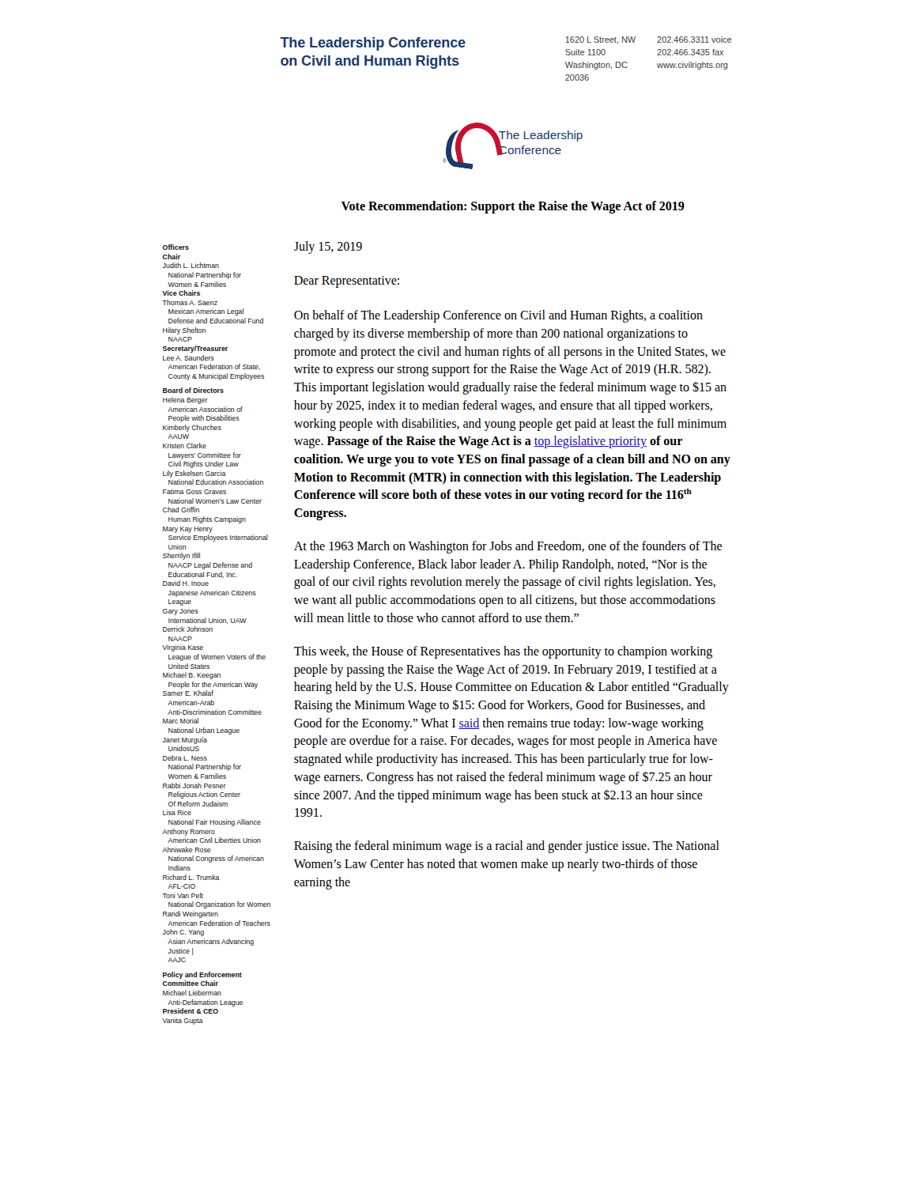The Leadership Conference
on Civil and Human Rights
1620 L Street, NW
Suite 1100
Washington, DC
20036
202.466.3311 voice
202.466.3435 fax
www.civilrights.org
Officers
Chair
Judith L. Lichtman
National Partnership for
Women & Families
Vice Chairs
Thomas A. Saenz
Mexican American Legal
Defense and Educational Fund
Hilary Shelton
NAACP
Secretary/Treasurer
Lee A. Saunders
American Federation of State,
County & Municipal Employees
Board of Directors
Helena Berger
American Association of
People with Disabilities
Kimberly Churches
AAUW
Kristen Clarke
Lawyers' Committee for
Civil Rights Under Law
Lily Eskelsen Garcia
National Education Association
Fatima Goss Graves
National Women's Law Center
Chad Griffin
Human Rights Campaign
Mary Kay Henry
Service Employees International Union
Sherrilyn Ifill
NAACP Legal Defense and
Educational Fund, Inc.
David H. Inoue
Japanese American Citizens League
Gary Jones
International Union, UAW
Derrick Johnson
NAACP
Virginia Kase
League of Women Voters of the
United States
Michael B. Keegan
People for the American Way
Samer E. Khalaf
American-Arab
Anti-Discrimination Committee
Marc Morial
National Urban League
Janet Murguía
UnidosUS
Debra L. Ness
National Partnership for
Women & Families
Rabbi Jonah Pesner
Religious Action Center
Of Reform Judaism
Lisa Rice
National Fair Housing Alliance
Anthony Romero
American Civil Liberties Union
Ahniwake Rose
National Congress of American Indians
Richard L. Trumka
AFL-CIO
Toni Van Pelt
National Organization for Women
Randi Weingarten
American Federation of Teachers
John C. Yang
Asian Americans Advancing Justice |
AAJC
Policy and Enforcement
Committee Chair
Michael Lieberman
Anti-Defamation League
President & CEO
Vanita Gupta
® The Leadership
Conference
Vote Recommendation: Support the Raise the Wage Act of 2019
July 15, 2019
Dear Representative:
On behalf of The Leadership Conference on Civil and Human Rights, a coalition charged by its diverse membership of more than 200 national organizations to promote and protect the civil and human rights of all persons in the United States, we write to express our strong support for the Raise the Wage Act of 2019 (H.R. 582). This important legislation would gradually raise the federal minimum wage to $15 an hour by 2025, index it to median federal wages, and ensure that all tipped workers, working people with disabilities, and young people get paid at least the full minimum wage. Passage of the Raise the Wage Act is a top legislative priority of our coalition. We urge you to vote YES on final passage of a clean bill and NO on any Motion to Recommit (MTR) in connection with this legislation. The Leadership Conference will score both of these votes in our voting record for the 116th Congress.
At the 1963 March on Washington for Jobs and Freedom, one of the founders of The Leadership Conference, Black labor leader A. Philip Randolph, noted, “Nor is the goal of our civil rights revolution merely the passage of civil rights legislation. Yes, we want all public accommodations open to all citizens, but those accommodations will mean little to those who cannot afford to use them.”
This week, the House of Representatives has the opportunity to champion working people by passing the Raise the Wage Act of 2019. In February 2019, I testified at a hearing held by the U.S. House Committee on Education & Labor entitled “Gradually Raising the Minimum Wage to $15: Good for Workers, Good for Businesses, and Good for the Economy.” What I said then remains true today: low-wage working people are overdue for a raise. For decades, wages for most people in America have stagnated while productivity has increased. This has been particularly true for low-wage earners. Congress has not raised the federal minimum wage of $7.25 an hour since 2007. And the tipped minimum wage has been stuck at $2.13 an hour since 1991.
Raising the federal minimum wage is a racial and gender justice issue. The National Women’s Law Center has noted that women make up nearly two-thirds of those earning the